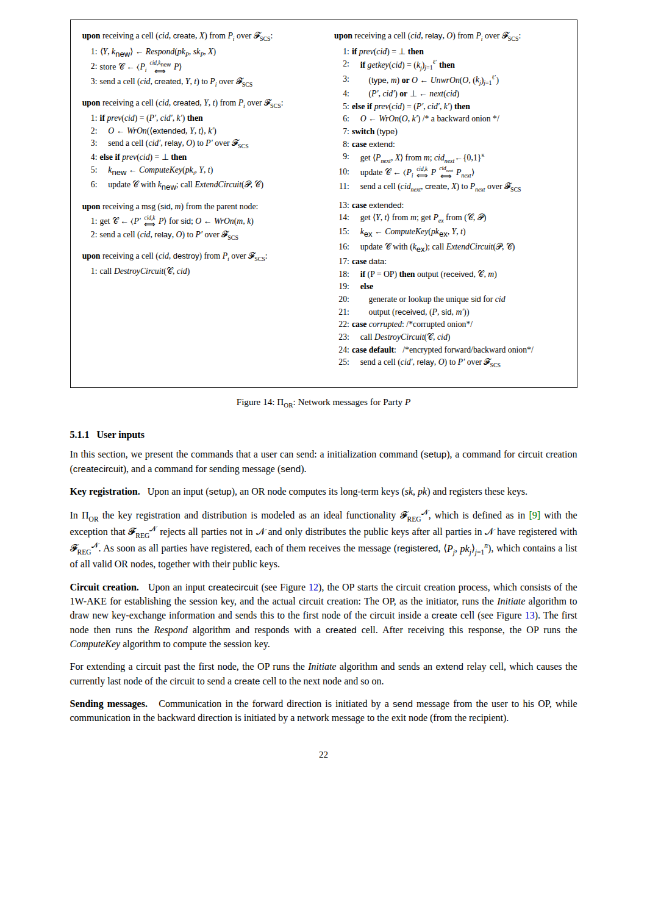upon receiving a cell (cid, create, X) from Pi over 𝓕SCS:
⟨Y, knew⟩ ← Respond(pkP, skP, X)
store 𝒞 ← ⟨Pi cid,knew⟺ P⟩
send a cell (cid, created, Y, t) to Pi over 𝓕SCS
upon receiving a cell (cid, created, Y, t) from Pi over 𝓕SCS:
if prev(cid) = (P′, cid′, k′) then
O ← WrOn(⟨extended, Y, t⟩, k′)
send a cell (cid′, relay, O) to P′ over 𝓕SCS
else if prev(cid) = ⊥ then
knew ← ComputeKey(pki, Y, t)
update 𝒞 with knew; call ExtendCircuit(𝒫, 𝒞)
upon receiving a msg (sid, m) from the parent node:
get 𝒞 ← ⟨P′ cid,k⟺ P⟩ for sid; O ← WrOn(m, k)
send a cell (cid, relay, O) to P′ over 𝓕SCS
upon receiving a cell (cid, destroy) from Pi over 𝓕SCS:
call DestroyCircuit(𝒞, cid)
upon receiving a cell (cid, relay, O) from Pi over 𝓕SCS:
if prev(cid) = ⊥ then
if getkey(cid) = (kj)j=1ℓ′ then
(type, m) or O ← UnwrOn(O, (kj)j=1ℓ′)
(P′, cid′) or ⊥ ← next(cid)
else if prev(cid) = (P′, cid′, k′) then
O ← WrOn(O, k′) /* a backward onion */
switch (type)
case extend:
get ⟨Pnext, X⟩ from m; cidnext←{0,1}κ
update 𝒞 ← ⟨Pi cid,k⟺ P cidnext⟺ Pnext⟩
send a cell (cidnext, create, X) to Pnext over 𝓕SCS
case extended:
get ⟨Y, t⟩ from m; get Pex from (𝒞, 𝒫)
kex ← ComputeKey(pkex, Y, t)
update 𝒞 with (kex); call ExtendCircuit(𝒫, 𝒞)
case data:
if (P = OP) then output (received, 𝒞, m)
else
generate or lookup the unique sid for cid
output (received, (P, sid, m′))
case corrupted: /*corrupted onion*/
call DestroyCircuit(𝒞, cid)
case default: /*encrypted forward/backward onion*/
send a cell (cid′, relay, O) to P′ over 𝓕SCS
Figure 14: ΠOR: Network messages for Party P
5.1.1 User inputs
In this section, we present the commands that a user can send: a initialization command (setup), a command for circuit creation (createcircuit), and a command for sending message (send).
Key registration. Upon an input (setup), an OR node computes its long-term keys (sk, pk) and registers these keys.
In ΠOR the key registration and distribution is modeled as an ideal functionality 𝓕REG𝒩, which is defined as in [9] with the exception that 𝓕REG𝒩 rejects all parties not in 𝒩 and only distributes the public keys after all parties in 𝒩 have registered with 𝓕REG𝒩. As soon as all parties have registered, each of them receives the message (registered, ⟨Pj, pkj⟩j=1n), which contains a list of all valid OR nodes, together with their public keys.
Circuit creation. Upon an input createcircuit (see Figure 12), the OP starts the circuit creation process, which consists of the 1W-AKE for establishing the session key, and the actual circuit creation: The OP, as the initiator, runs the Initiate algorithm to draw new key-exchange information and sends this to the first node of the circuit inside a create cell (see Figure 13). The first node then runs the Respond algorithm and responds with a created cell. After receiving this response, the OP runs the ComputeKey algorithm to compute the session key.
For extending a circuit past the first node, the OP runs the Initiate algorithm and sends an extend relay cell, which causes the currently last node of the circuit to send a create cell to the next node and so on.
Sending messages. Communication in the forward direction is initiated by a send message from the user to his OP, while communication in the backward direction is initiated by a network message to the exit node (from the recipient).
22